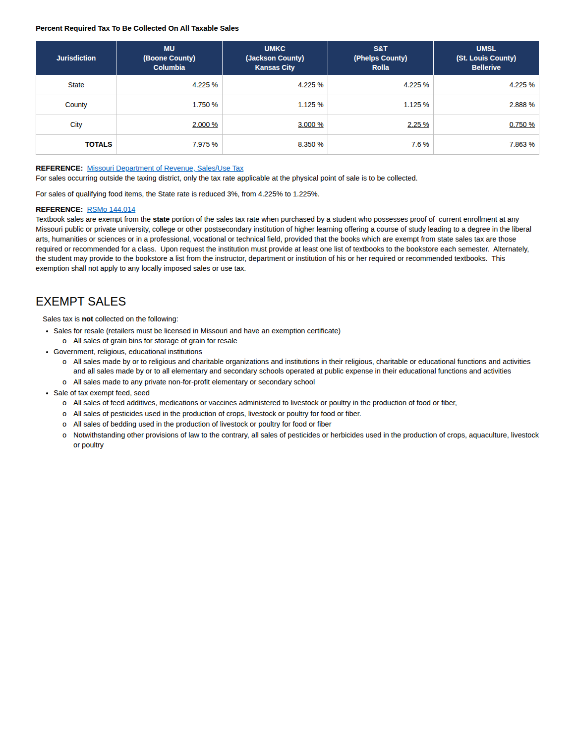Percent Required Tax To Be Collected On All Taxable Sales
| Jurisdiction | MU (Boone County) Columbia | UMKC (Jackson County) Kansas City | S&T (Phelps County) Rolla | UMSL (St. Louis County) Bellerive |
| --- | --- | --- | --- | --- |
| State | 4.225 % | 4.225 % | 4.225 % | 4.225 % |
| County | 1.750 % | 1.125 % | 1.125 % | 2.888 % |
| City | 2.000 % | 3.000 % | 2.25 % | 0.750 % |
| TOTALS | 7.975 % | 8.350 % | 7.6 % | 7.863 % |
REFERENCE: Missouri Department of Revenue, Sales/Use Tax
For sales occurring outside the taxing district, only the tax rate applicable at the physical point of sale is to be collected.
For sales of qualifying food items, the State rate is reduced 3%, from 4.225% to 1.225%.
REFERENCE: RSMo 144.014
Textbook sales are exempt from the state portion of the sales tax rate when purchased by a student who possesses proof of current enrollment at any Missouri public or private university, college or other postsecondary institution of higher learning offering a course of study leading to a degree in the liberal arts, humanities or sciences or in a professional, vocational or technical field, provided that the books which are exempt from state sales tax are those required or recommended for a class. Upon request the institution must provide at least one list of textbooks to the bookstore each semester. Alternately, the student may provide to the bookstore a list from the instructor, department or institution of his or her required or recommended textbooks. This exemption shall not apply to any locally imposed sales or use tax.
EXEMPT SALES
Sales tax is not collected on the following:
Sales for resale (retailers must be licensed in Missouri and have an exemption certificate)
All sales of grain bins for storage of grain for resale
Government, religious, educational institutions
All sales made by or to religious and charitable organizations and institutions in their religious, charitable or educational functions and activities and all sales made by or to all elementary and secondary schools operated at public expense in their educational functions and activities
All sales made to any private non-for-profit elementary or secondary school
Sale of tax exempt feed, seed
All sales of feed additives, medications or vaccines administered to livestock or poultry in the production of food or fiber,
All sales of pesticides used in the production of crops, livestock or poultry for food or fiber.
All sales of bedding used in the production of livestock or poultry for food or fiber
Notwithstanding other provisions of law to the contrary, all sales of pesticides or herbicides used in the production of crops, aquaculture, livestock or poultry